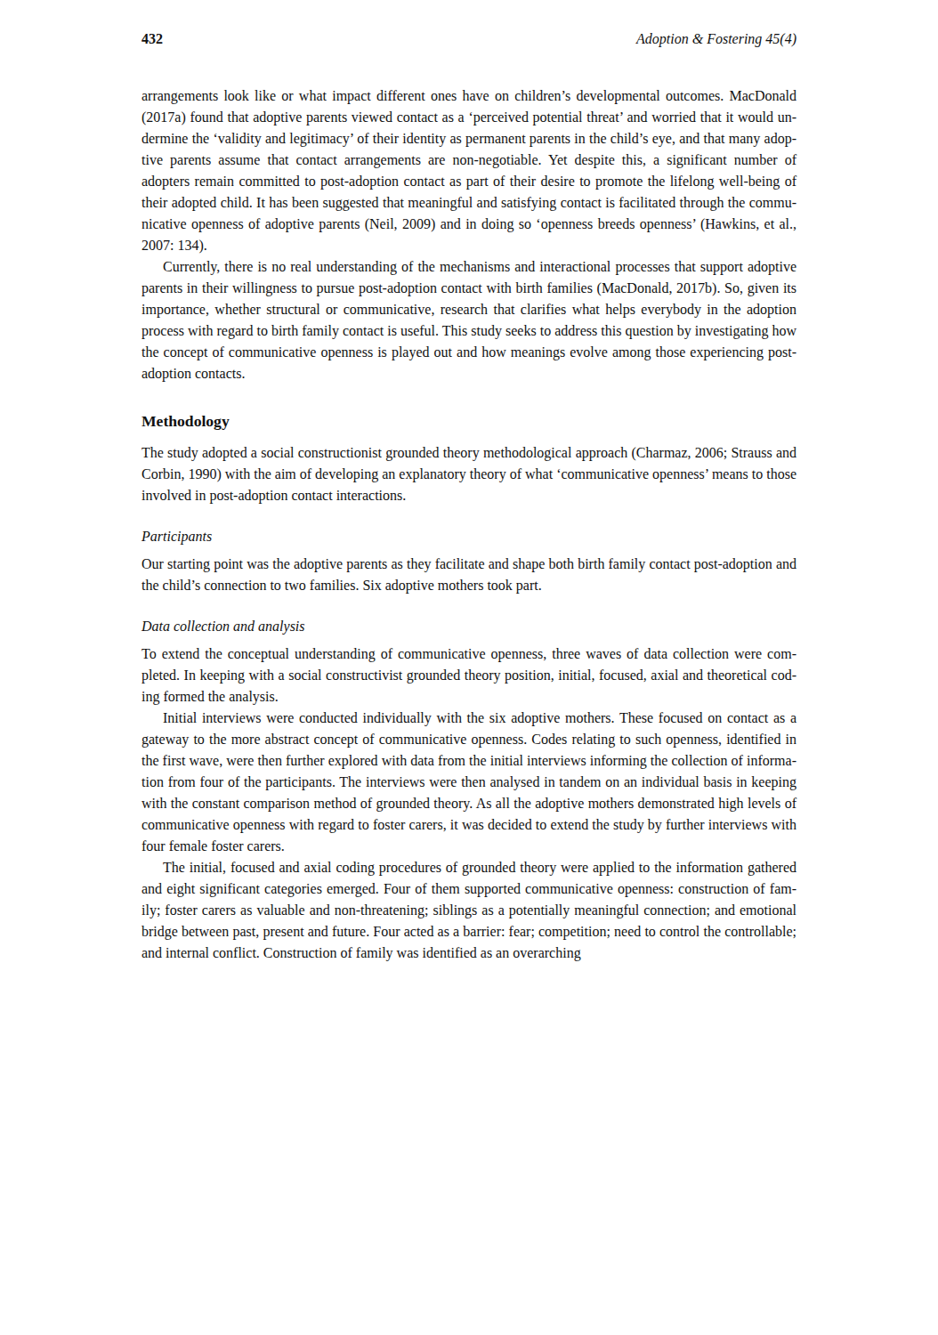432 Adoption & Fostering 45(4)
arrangements look like or what impact different ones have on children’s developmental outcomes. MacDonald (2017a) found that adoptive parents viewed contact as a ‘perceived potential threat’ and worried that it would undermine the ‘validity and legitimacy’ of their identity as permanent parents in the child’s eye, and that many adoptive parents assume that contact arrangements are non-negotiable. Yet despite this, a significant number of adopters remain committed to post-adoption contact as part of their desire to promote the lifelong well-being of their adopted child. It has been suggested that meaningful and satisfying contact is facilitated through the communicative openness of adoptive parents (Neil, 2009) and in doing so ‘openness breeds openness’ (Hawkins, et al., 2007: 134).
Currently, there is no real understanding of the mechanisms and interactional processes that support adoptive parents in their willingness to pursue post-adoption contact with birth families (MacDonald, 2017b). So, given its importance, whether structural or communicative, research that clarifies what helps everybody in the adoption process with regard to birth family contact is useful. This study seeks to address this question by investigating how the concept of communicative openness is played out and how meanings evolve among those experiencing post-adoption contacts.
Methodology
The study adopted a social constructionist grounded theory methodological approach (Charmaz, 2006; Strauss and Corbin, 1990) with the aim of developing an explanatory theory of what ‘communicative openness’ means to those involved in post-adoption contact interactions.
Participants
Our starting point was the adoptive parents as they facilitate and shape both birth family contact post-adoption and the child’s connection to two families. Six adoptive mothers took part.
Data collection and analysis
To extend the conceptual understanding of communicative openness, three waves of data collection were completed. In keeping with a social constructivist grounded theory position, initial, focused, axial and theoretical coding formed the analysis.
Initial interviews were conducted individually with the six adoptive mothers. These focused on contact as a gateway to the more abstract concept of communicative openness. Codes relating to such openness, identified in the first wave, were then further explored with data from the initial interviews informing the collection of information from four of the participants. The interviews were then analysed in tandem on an individual basis in keeping with the constant comparison method of grounded theory. As all the adoptive mothers demonstrated high levels of communicative openness with regard to foster carers, it was decided to extend the study by further interviews with four female foster carers.
The initial, focused and axial coding procedures of grounded theory were applied to the information gathered and eight significant categories emerged. Four of them supported communicative openness: construction of family; foster carers as valuable and non-threatening; siblings as a potentially meaningful connection; and emotional bridge between past, present and future. Four acted as a barrier: fear; competition; need to control the controllable; and internal conflict. Construction of family was identified as an overarching